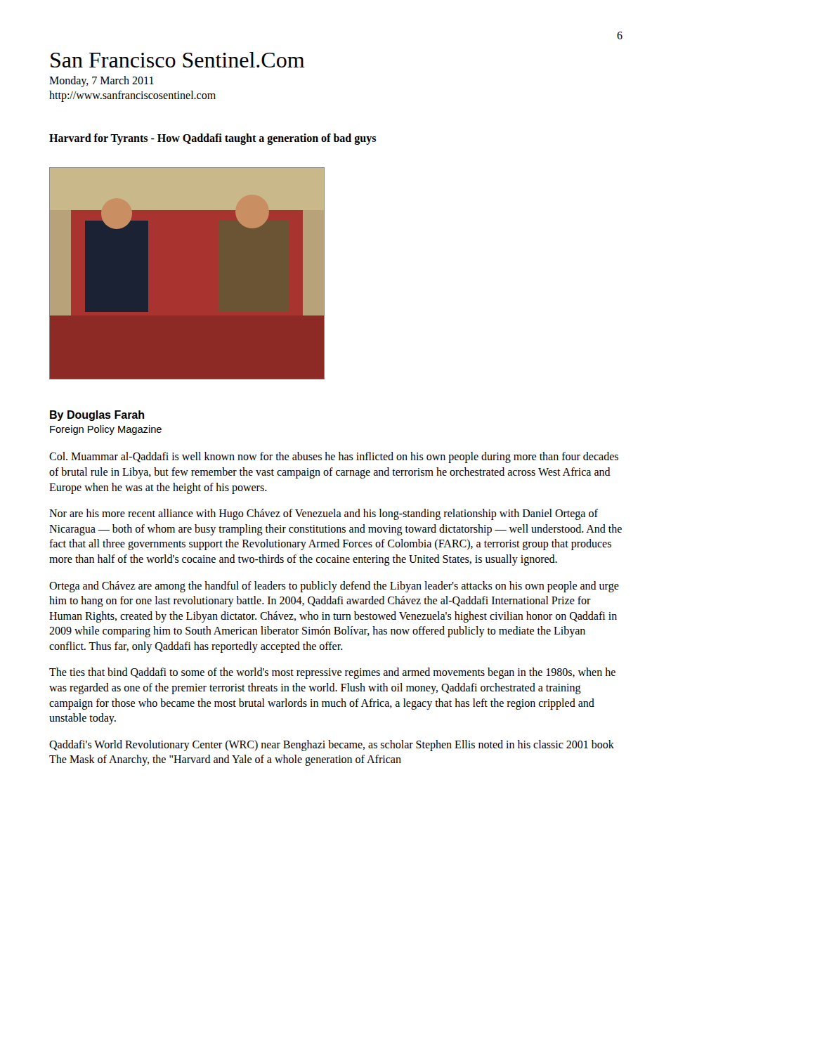6
San Francisco Sentinel.Com
Monday, 7 March 2011
http://www.sanfranciscosentinel.com
Harvard for Tyrants - How Qaddafi taught a generation of bad guys
By Douglas Farah
Foreign Policy Magazine
Col. Muammar al-Qaddafi is well known now for the abuses he has inflicted on his own people during more than four decades of brutal rule in Libya, but few remember the vast campaign of carnage and terrorism he orchestrated across West Africa and Europe when he was at the height of his powers.
Nor are his more recent alliance with Hugo Chávez of Venezuela and his long-standing relationship with Daniel Ortega of Nicaragua — both of whom are busy trampling their constitutions and moving toward dictatorship — well understood. And the fact that all three governments support the Revolutionary Armed Forces of Colombia (FARC), a terrorist group that produces more than half of the world's cocaine and two-thirds of the cocaine entering the United States, is usually ignored.
Ortega and Chávez are among the handful of leaders to publicly defend the Libyan leader's attacks on his own people and urge him to hang on for one last revolutionary battle. In 2004, Qaddafi awarded Chávez the al-Qaddafi International Prize for Human Rights, created by the Libyan dictator. Chávez, who in turn bestowed Venezuela's highest civilian honor on Qaddafi in 2009 while comparing him to South American liberator Simón Bolívar, has now offered publicly to mediate the Libyan conflict. Thus far, only Qaddafi has reportedly accepted the offer.
The ties that bind Qaddafi to some of the world's most repressive regimes and armed movements began in the 1980s, when he was regarded as one of the premier terrorist threats in the world. Flush with oil money, Qaddafi orchestrated a training campaign for those who became the most brutal warlords in much of Africa, a legacy that has left the region crippled and unstable today.
Qaddafi's World Revolutionary Center (WRC) near Benghazi became, as scholar Stephen Ellis noted in his classic 2001 book The Mask of Anarchy, the "Harvard and Yale of a whole generation of African